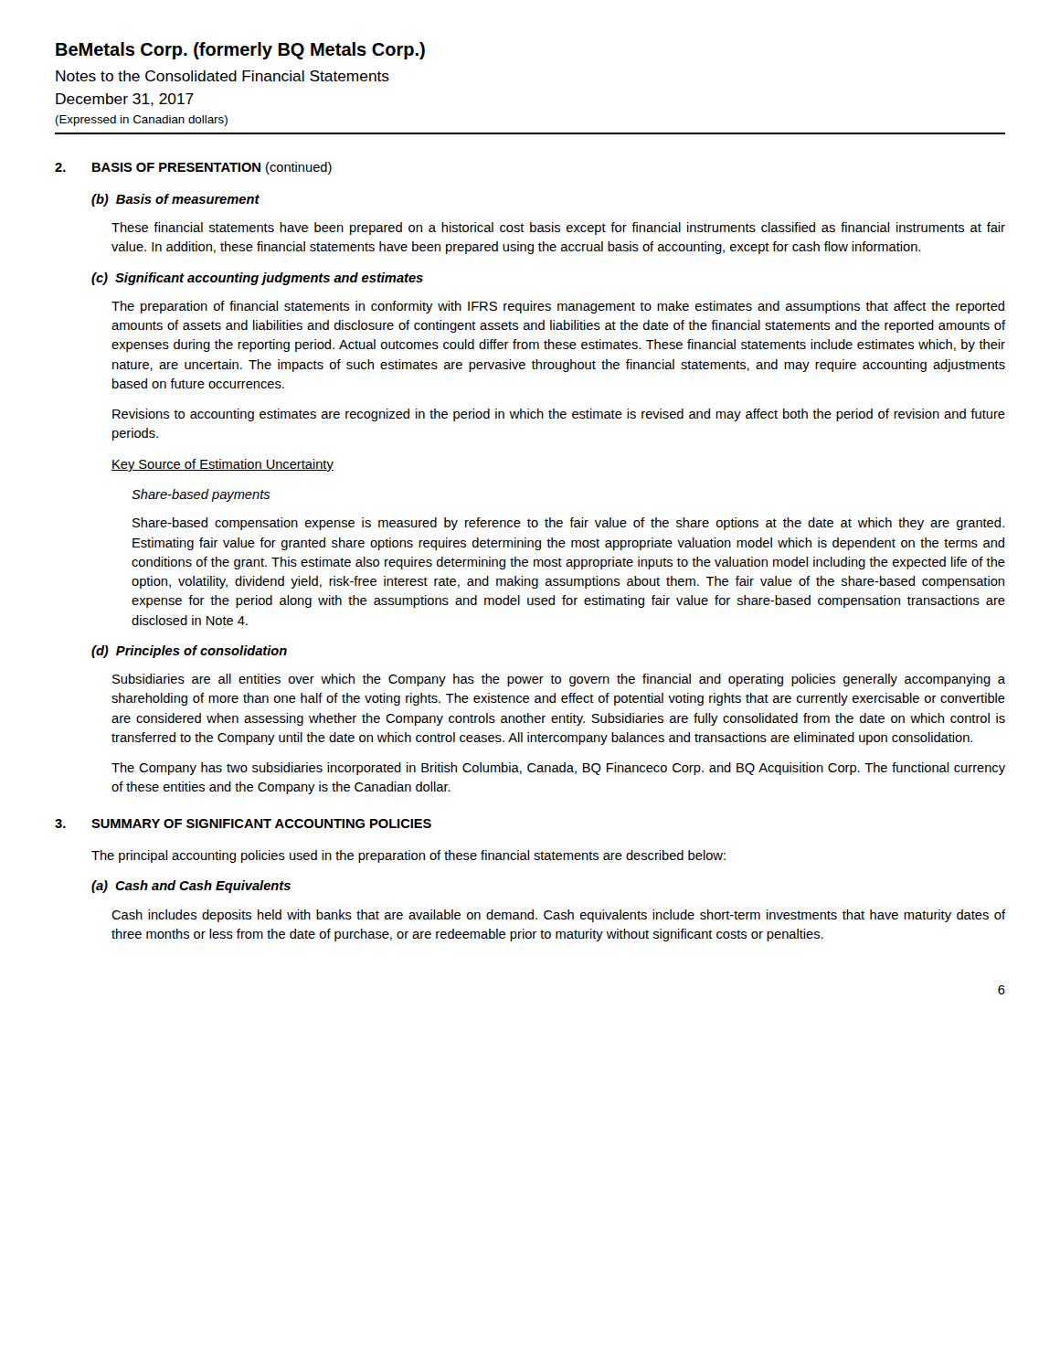BeMetals Corp. (formerly BQ Metals Corp.)
Notes to the Consolidated Financial Statements
December 31, 2017
(Expressed in Canadian dollars)
2. BASIS OF PRESENTATION (continued)
(b) Basis of measurement
These financial statements have been prepared on a historical cost basis except for financial instruments classified as financial instruments at fair value. In addition, these financial statements have been prepared using the accrual basis of accounting, except for cash flow information.
(c) Significant accounting judgments and estimates
The preparation of financial statements in conformity with IFRS requires management to make estimates and assumptions that affect the reported amounts of assets and liabilities and disclosure of contingent assets and liabilities at the date of the financial statements and the reported amounts of expenses during the reporting period. Actual outcomes could differ from these estimates. These financial statements include estimates which, by their nature, are uncertain. The impacts of such estimates are pervasive throughout the financial statements, and may require accounting adjustments based on future occurrences.
Revisions to accounting estimates are recognized in the period in which the estimate is revised and may affect both the period of revision and future periods.
Key Source of Estimation Uncertainty
Share-based payments
Share-based compensation expense is measured by reference to the fair value of the share options at the date at which they are granted. Estimating fair value for granted share options requires determining the most appropriate valuation model which is dependent on the terms and conditions of the grant. This estimate also requires determining the most appropriate inputs to the valuation model including the expected life of the option, volatility, dividend yield, risk-free interest rate, and making assumptions about them. The fair value of the share-based compensation expense for the period along with the assumptions and model used for estimating fair value for share-based compensation transactions are disclosed in Note 4.
(d) Principles of consolidation
Subsidiaries are all entities over which the Company has the power to govern the financial and operating policies generally accompanying a shareholding of more than one half of the voting rights. The existence and effect of potential voting rights that are currently exercisable or convertible are considered when assessing whether the Company controls another entity. Subsidiaries are fully consolidated from the date on which control is transferred to the Company until the date on which control ceases. All intercompany balances and transactions are eliminated upon consolidation.
The Company has two subsidiaries incorporated in British Columbia, Canada, BQ Financeco Corp. and BQ Acquisition Corp. The functional currency of these entities and the Company is the Canadian dollar.
3. SUMMARY OF SIGNIFICANT ACCOUNTING POLICIES
The principal accounting policies used in the preparation of these financial statements are described below:
(a) Cash and Cash Equivalents
Cash includes deposits held with banks that are available on demand. Cash equivalents include short-term investments that have maturity dates of three months or less from the date of purchase, or are redeemable prior to maturity without significant costs or penalties.
6